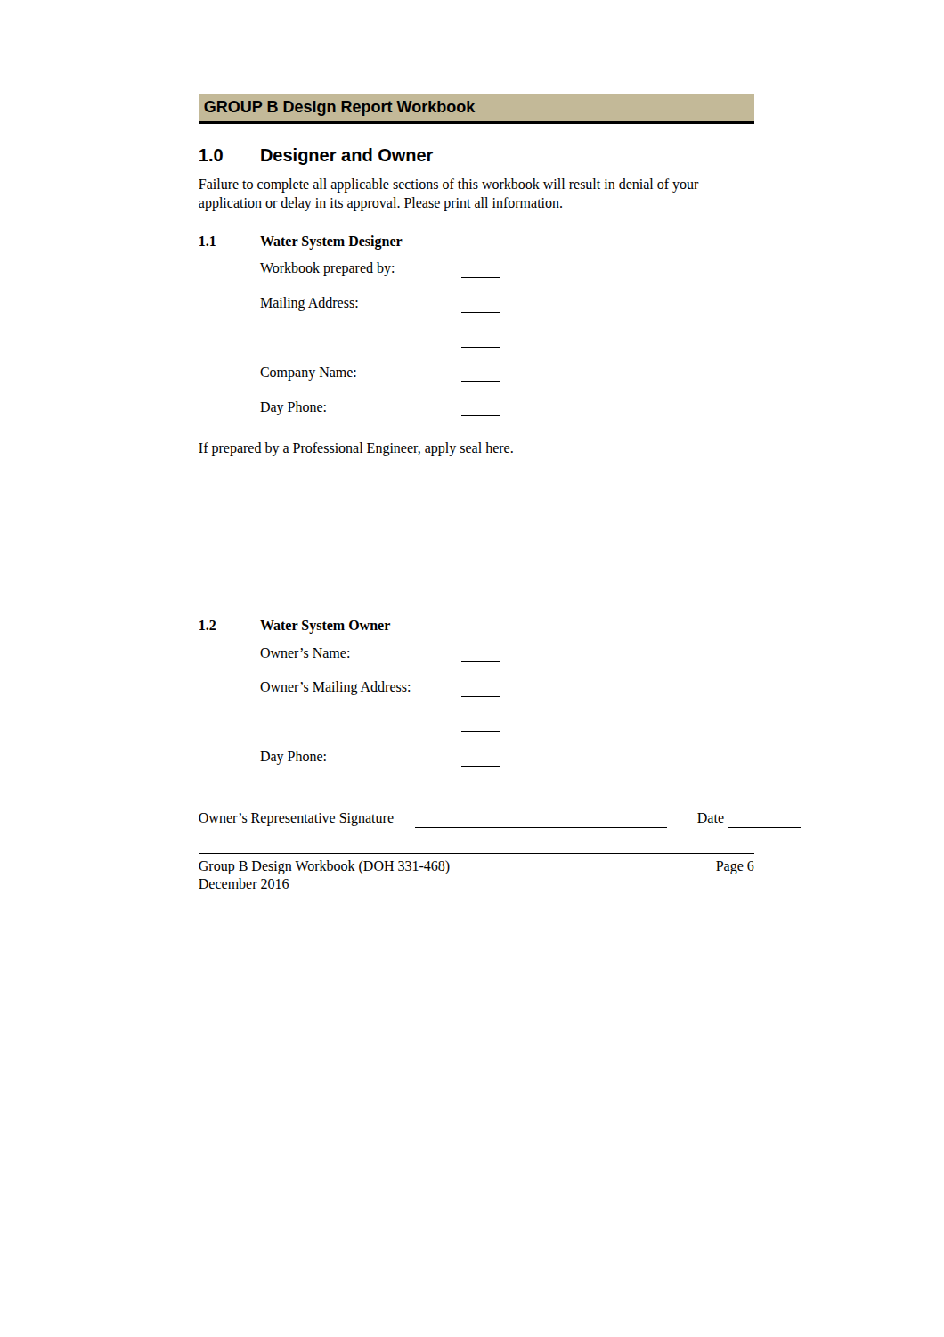GROUP B Design Report Workbook
1.0 Designer and Owner
Failure to complete all applicable sections of this workbook will result in denial of your application or delay in its approval. Please print all information.
1.1 Water System Designer
| Workbook prepared by: | |
| Mailing Address: | |
| Company Name: | |
| Day Phone: | |
If prepared by a Professional Engineer, apply seal here.
1.2 Water System Owner
| Owner’s Name: | |
| Owner’s Mailing Address: | |
| Day Phone: | |
Owner’s Representative Signature Date
Group B Design Workbook (DOH 331-468)
December 2016
Page 6